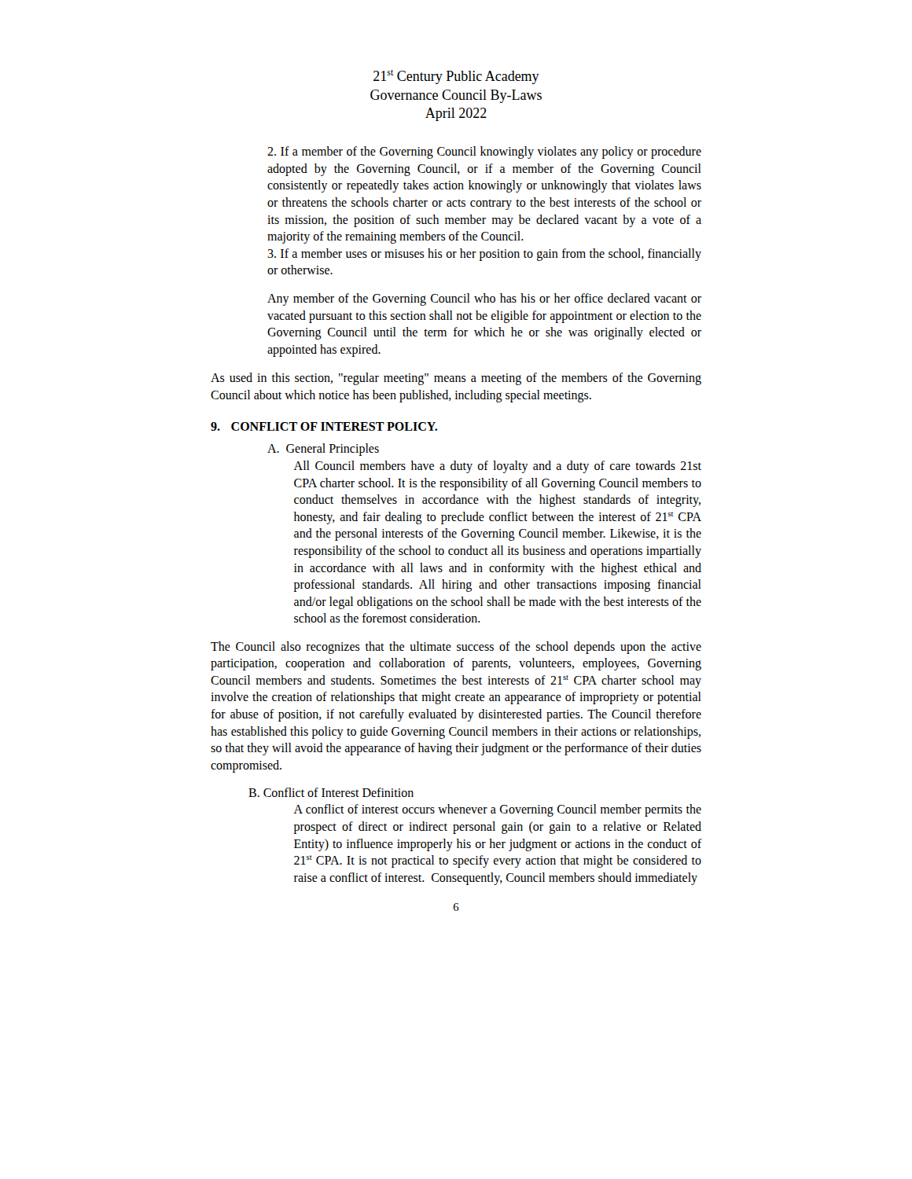21st Century Public Academy
Governance Council By-Laws
April 2022
2. If a member of the Governing Council knowingly violates any policy or procedure adopted by the Governing Council, or if a member of the Governing Council consistently or repeatedly takes action knowingly or unknowingly that violates laws or threatens the schools charter or acts contrary to the best interests of the school or its mission, the position of such member may be declared vacant by a vote of a majority of the remaining members of the Council.
3. If a member uses or misuses his or her position to gain from the school, financially or otherwise.
Any member of the Governing Council who has his or her office declared vacant or vacated pursuant to this section shall not be eligible for appointment or election to the Governing Council until the term for which he or she was originally elected or appointed has expired.
As used in this section, "regular meeting" means a meeting of the members of the Governing Council about which notice has been published, including special meetings.
9. CONFLICT OF INTEREST POLICY.
A. General Principles
All Council members have a duty of loyalty and a duty of care towards 21st CPA charter school. It is the responsibility of all Governing Council members to conduct themselves in accordance with the highest standards of integrity, honesty, and fair dealing to preclude conflict between the interest of 21st CPA and the personal interests of the Governing Council member. Likewise, it is the responsibility of the school to conduct all its business and operations impartially in accordance with all laws and in conformity with the highest ethical and professional standards. All hiring and other transactions imposing financial and/or legal obligations on the school shall be made with the best interests of the school as the foremost consideration.
The Council also recognizes that the ultimate success of the school depends upon the active participation, cooperation and collaboration of parents, volunteers, employees, Governing Council members and students. Sometimes the best interests of 21st CPA charter school may involve the creation of relationships that might create an appearance of impropriety or potential for abuse of position, if not carefully evaluated by disinterested parties. The Council therefore has established this policy to guide Governing Council members in their actions or relationships, so that they will avoid the appearance of having their judgment or the performance of their duties compromised.
B. Conflict of Interest Definition
A conflict of interest occurs whenever a Governing Council member permits the prospect of direct or indirect personal gain (or gain to a relative or Related Entity) to influence improperly his or her judgment or actions in the conduct of 21st CPA. It is not practical to specify every action that might be considered to raise a conflict of interest. Consequently, Council members should immediately
6